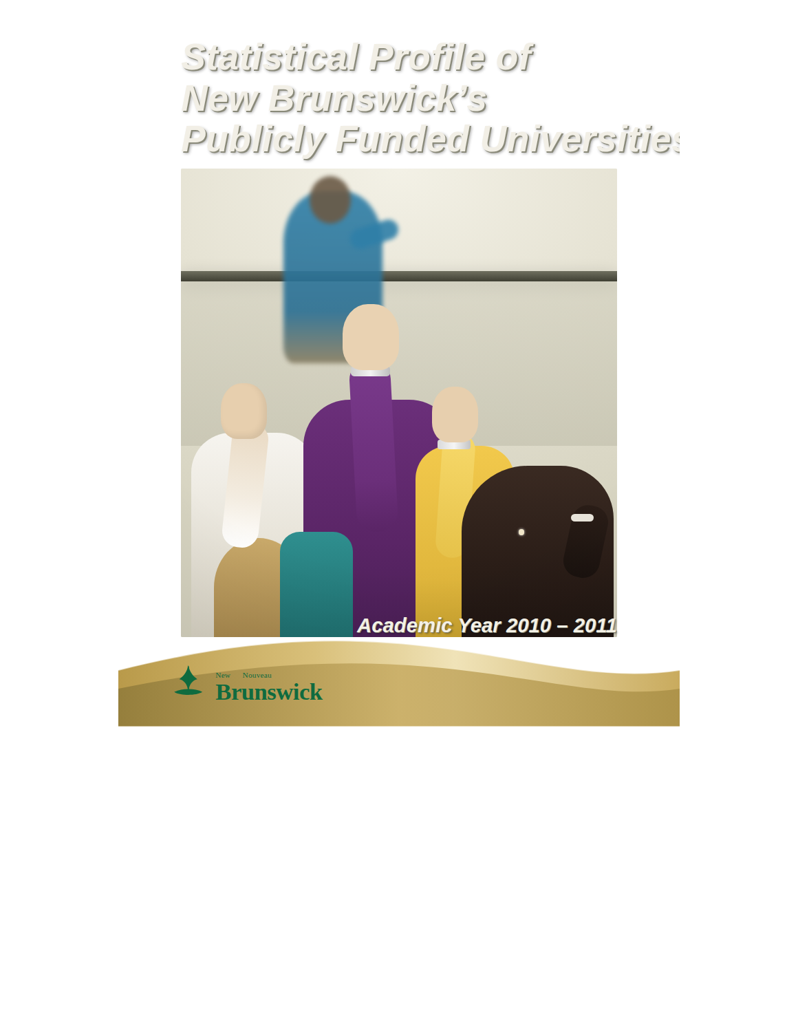Statistical Profile of
New Brunswick’s
Publicly Funded Universities
Academic Year 2010 – 2011
New Nouveau
Brunswick